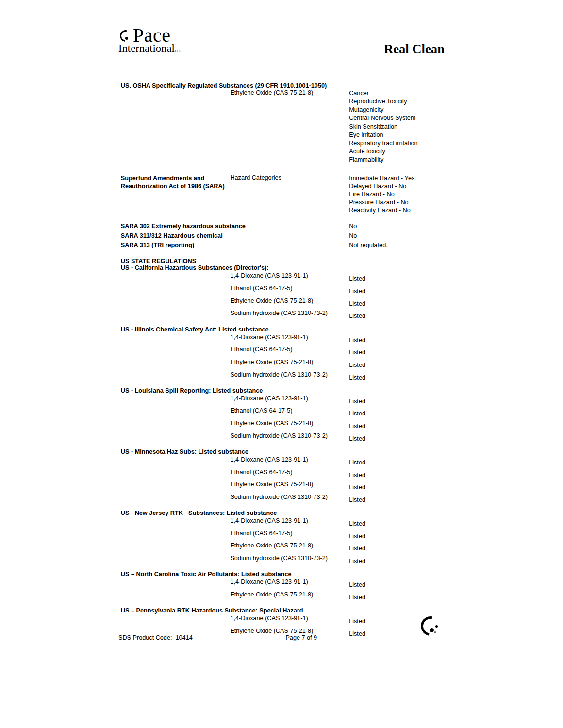Pace
InternationalLLC
Real Clean
US. OSHA Specifically Regulated Substances (29 CFR 1910.1001-1050)
Ethylene Oxide (CAS 75-21-8)
Cancer
Reproductive Toxicity
Mutagenicity
Central Nervous System
Skin Sensitization
Eye irritation
Respiratory tract irritation
Acute toxicity
Flammability
Superfund Amendments and Reauthorization Act of 1986 (SARA)
Hazard Categories
Immediate Hazard - Yes
Delayed Hazard - No
Fire Hazard - No
Pressure Hazard - No
Reactivity Hazard - No
SARA 302 Extremely hazardous substance
No
SARA 311/312 Hazardous chemical
No
SARA 313 (TRI reporting)
Not regulated.
US STATE REGULATIONS
US - California Hazardous Substances (Director's):
1,4-Dioxane (CAS 123-91-1)
Listed
Ethanol (CAS 64-17-5)
Listed
Ethylene Oxide (CAS 75-21-8)
Listed
Sodium hydroxide (CAS 1310-73-2)
Listed
US - Illinois Chemical Safety Act: Listed substance
1,4-Dioxane (CAS 123-91-1)
Listed
Ethanol (CAS 64-17-5)
Listed
Ethylene Oxide (CAS 75-21-8)
Listed
Sodium hydroxide (CAS 1310-73-2)
Listed
US - Louisiana Spill Reporting: Listed substance
1,4-Dioxane (CAS 123-91-1)
Listed
Ethanol (CAS 64-17-5)
Listed
Ethylene Oxide (CAS 75-21-8)
Listed
Sodium hydroxide (CAS 1310-73-2)
Listed
US - Minnesota Haz Subs: Listed substance
1,4-Dioxane (CAS 123-91-1)
Listed
Ethanol (CAS 64-17-5)
Listed
Ethylene Oxide (CAS 75-21-8)
Listed
Sodium hydroxide (CAS 1310-73-2)
Listed
US - New Jersey RTK - Substances: Listed substance
1,4-Dioxane (CAS 123-91-1)
Listed
Ethanol (CAS 64-17-5)
Listed
Ethylene Oxide (CAS 75-21-8)
Listed
Sodium hydroxide (CAS 1310-73-2)
Listed
US – North Carolina Toxic Air Pollutants: Listed substance
1,4-Dioxane (CAS 123-91-1)
Listed
Ethylene Oxide (CAS 75-21-8)
Listed
US – Pennsylvania RTK Hazardous Substance: Special Hazard
1,4-Dioxane (CAS 123-91-1)
Listed
Ethylene Oxide (CAS 75-21-8)
Listed
SDS Product Code: 10414
Page 7 of 9